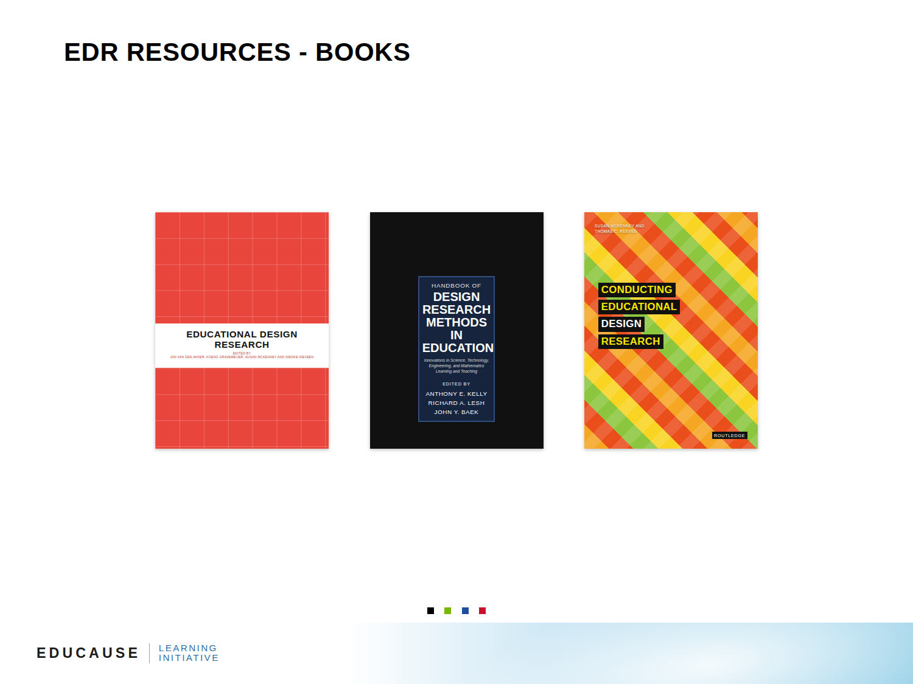EDR Resources - Books
Educational Design Research
Edited by
Jan van den Akker, Koeno Gravemeijer, Susan McKenney and Nienke Nieveen
Handbook of
Design
Research
Methods
in Education
Innovations in Science, Technology,
Engineering, and Mathematics
Learning and Teaching
Edited by
Anthony E. Kelly
Richard A. Lesh
John Y. Baek
Susan McKenney and
Thomas C. Reeves
Conducting
Educational
Design
Research
Routledge
EDUCAUSE
Learning Initiative